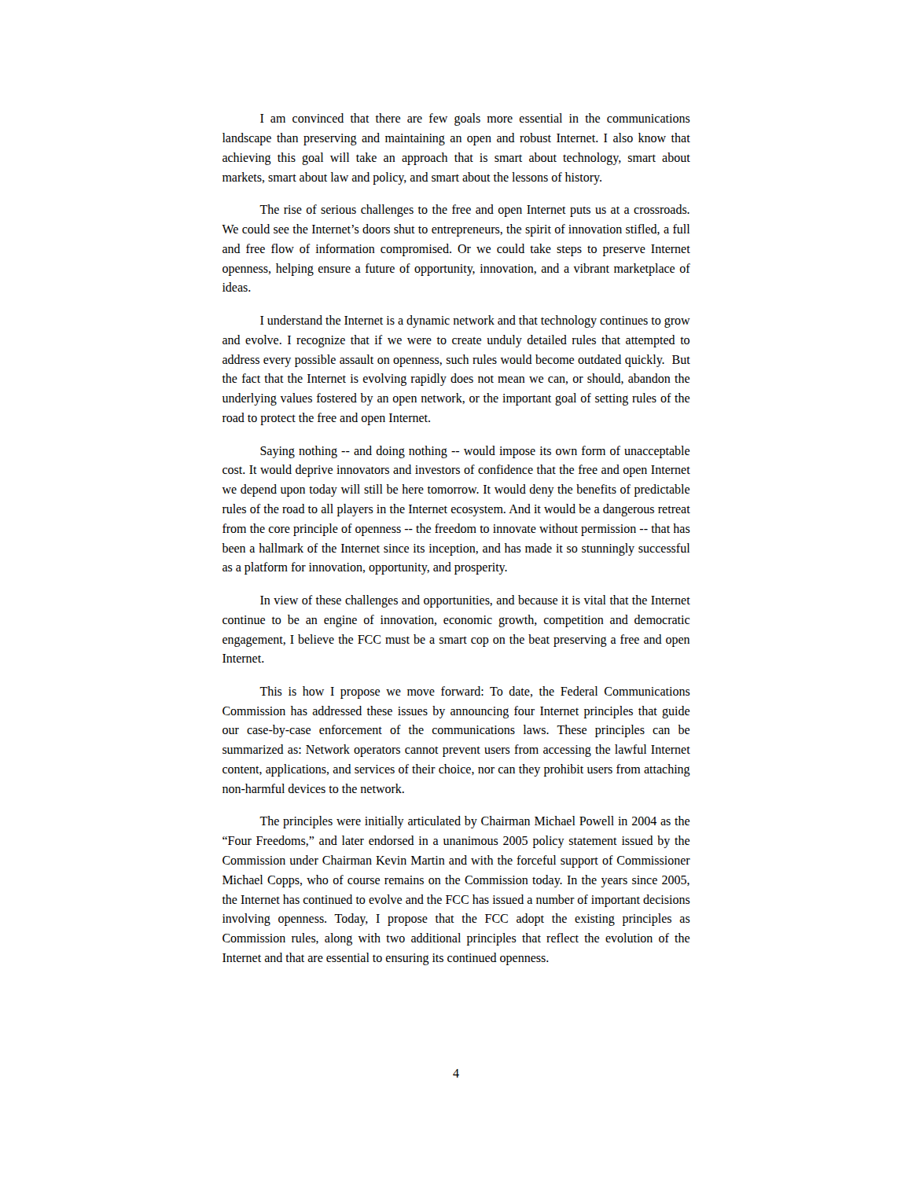I am convinced that there are few goals more essential in the communications landscape than preserving and maintaining an open and robust Internet. I also know that achieving this goal will take an approach that is smart about technology, smart about markets, smart about law and policy, and smart about the lessons of history.
The rise of serious challenges to the free and open Internet puts us at a crossroads. We could see the Internet’s doors shut to entrepreneurs, the spirit of innovation stifled, a full and free flow of information compromised. Or we could take steps to preserve Internet openness, helping ensure a future of opportunity, innovation, and a vibrant marketplace of ideas.
I understand the Internet is a dynamic network and that technology continues to grow and evolve. I recognize that if we were to create unduly detailed rules that attempted to address every possible assault on openness, such rules would become outdated quickly. But the fact that the Internet is evolving rapidly does not mean we can, or should, abandon the underlying values fostered by an open network, or the important goal of setting rules of the road to protect the free and open Internet.
Saying nothing -- and doing nothing -- would impose its own form of unacceptable cost. It would deprive innovators and investors of confidence that the free and open Internet we depend upon today will still be here tomorrow. It would deny the benefits of predictable rules of the road to all players in the Internet ecosystem. And it would be a dangerous retreat from the core principle of openness -- the freedom to innovate without permission -- that has been a hallmark of the Internet since its inception, and has made it so stunningly successful as a platform for innovation, opportunity, and prosperity.
In view of these challenges and opportunities, and because it is vital that the Internet continue to be an engine of innovation, economic growth, competition and democratic engagement, I believe the FCC must be a smart cop on the beat preserving a free and open Internet.
This is how I propose we move forward: To date, the Federal Communications Commission has addressed these issues by announcing four Internet principles that guide our case-by-case enforcement of the communications laws. These principles can be summarized as: Network operators cannot prevent users from accessing the lawful Internet content, applications, and services of their choice, nor can they prohibit users from attaching non-harmful devices to the network.
The principles were initially articulated by Chairman Michael Powell in 2004 as the “Four Freedoms,” and later endorsed in a unanimous 2005 policy statement issued by the Commission under Chairman Kevin Martin and with the forceful support of Commissioner Michael Copps, who of course remains on the Commission today. In the years since 2005, the Internet has continued to evolve and the FCC has issued a number of important decisions involving openness. Today, I propose that the FCC adopt the existing principles as Commission rules, along with two additional principles that reflect the evolution of the Internet and that are essential to ensuring its continued openness.
4